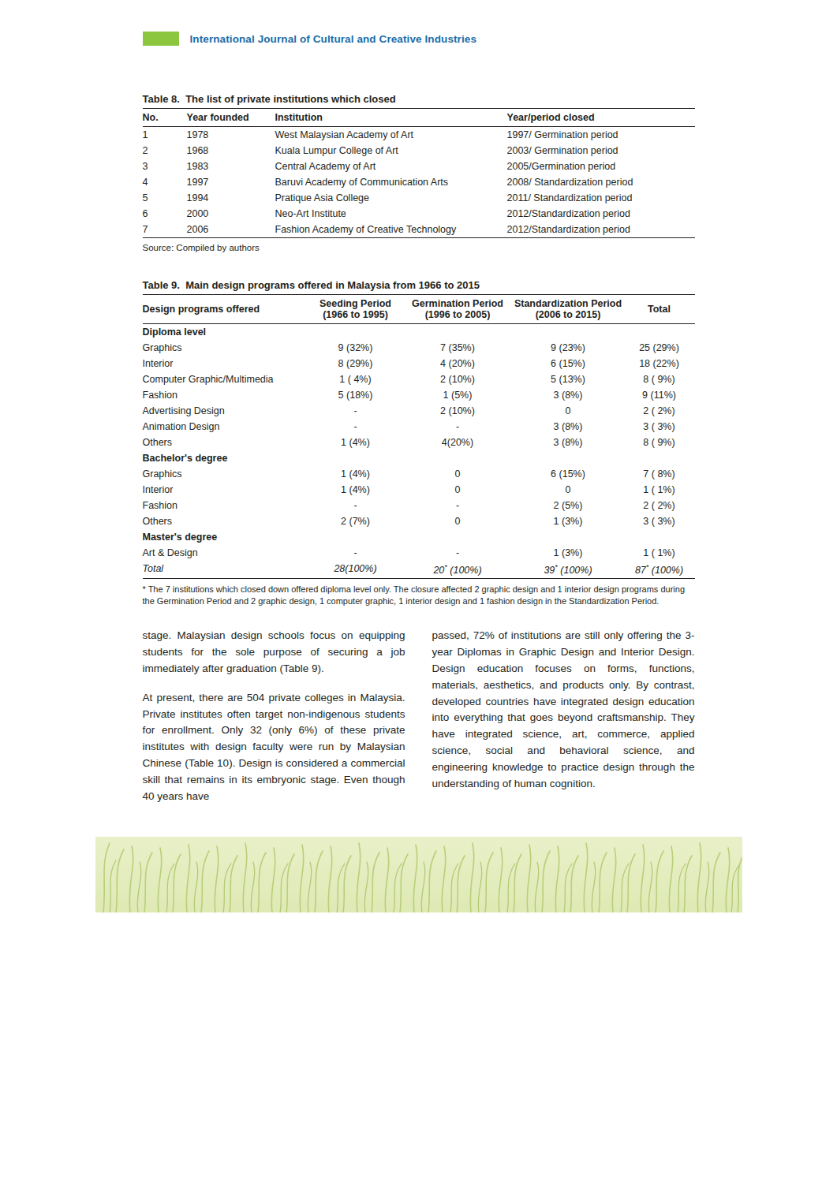International Journal of Cultural and Creative Industries
Table 8. The list of private institutions which closed
| No. | Year founded | Institution | Year/period closed |
| --- | --- | --- | --- |
| 1 | 1978 | West Malaysian Academy of Art | 1997/ Germination period |
| 2 | 1968 | Kuala Lumpur College of Art | 2003/ Germination period |
| 3 | 1983 | Central Academy of Art | 2005/Germination period |
| 4 | 1997 | Baruvi Academy of Communication Arts | 2008/ Standardization period |
| 5 | 1994 | Pratique Asia College | 2011/ Standardization period |
| 6 | 2000 | Neo-Art Institute | 2012/Standardization period |
| 7 | 2006 | Fashion Academy of Creative Technology | 2012/Standardization period |
Source: Compiled by authors
Table 9. Main design programs offered in Malaysia from 1966 to 2015
| Design programs offered | Seeding Period (1966 to 1995) | Germination Period (1996 to 2005) | Standardization Period (2006 to 2015) | Total |
| --- | --- | --- | --- | --- |
| Diploma level | | | | |
| Graphics | 9 (32%) | 7 (35%) | 9 (23%) | 25 (29%) |
| Interior | 8 (29%) | 4 (20%) | 6 (15%) | 18 (22%) |
| Computer Graphic/Multimedia | 1 ( 4%) | 2 (10%) | 5 (13%) | 8 ( 9%) |
| Fashion | 5 (18%) | 1 (5%) | 3 (8%) | 9 (11%) |
| Advertising Design | - | 2 (10%) | 0 | 2 ( 2%) |
| Animation Design | - | - | 3 (8%) | 3 ( 3%) |
| Others | 1 (4%) | 4(20%) | 3 (8%) | 8 ( 9%) |
| Bachelor's degree | | | | |
| Graphics | 1 (4%) | 0 | 6 (15%) | 7 ( 8%) |
| Interior | 1 (4%) | 0 | 0 | 1 ( 1%) |
| Fashion | - | - | 2 (5%) | 2 ( 2%) |
| Others | 2 (7%) | 0 | 1 (3%) | 3 ( 3%) |
| Master's degree | | | | |
| Art & Design | - | - | 1 (3%) | 1 ( 1%) |
| Total | 28(100%) | 20 * (100%) | 39 * (100%) | 87 * (100%) |
* The 7 institutions which closed down offered diploma level only. The closure affected 2 graphic design and 1 interior design programs during the Germination Period and 2 graphic design, 1 computer graphic, 1 interior design and 1 fashion design in the Standardization Period.
stage. Malaysian design schools focus on equipping students for the sole purpose of securing a job immediately after graduation (Table 9).
At present, there are 504 private colleges in Malaysia. Private institutes often target non-indigenous students for enrollment. Only 32 (only 6%) of these private institutes with design faculty were run by Malaysian Chinese (Table 10). Design is considered a commercial skill that remains in its embryonic stage. Even though 40 years have
passed, 72% of institutions are still only offering the 3-year Diplomas in Graphic Design and Interior Design. Design education focuses on forms, functions, materials, aesthetics, and products only. By contrast, developed countries have integrated design education into everything that goes beyond craftsmanship. They have integrated science, art, commerce, applied science, social and behavioral science, and engineering knowledge to practice design through the understanding of human cognition.
20